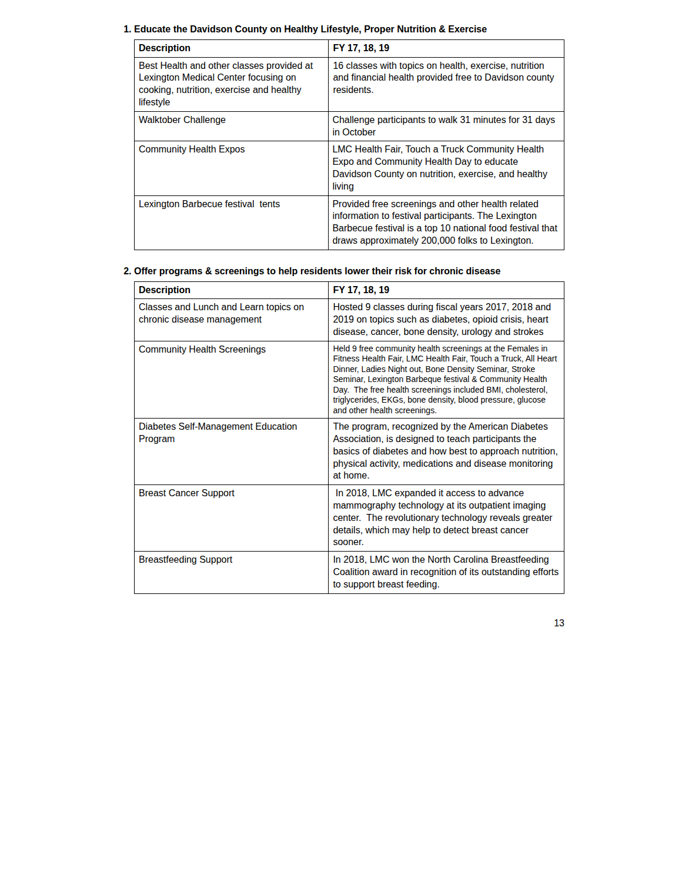Educate the Davidson County on Healthy Lifestyle, Proper Nutrition & Exercise
| Description | FY 17, 18, 19 |
| --- | --- |
| Best Health and other classes provided at Lexington Medical Center focusing on cooking, nutrition, exercise and healthy lifestyle | 16 classes with topics on health, exercise, nutrition and financial health provided free to Davidson county residents. |
| Walktober Challenge | Challenge participants to walk 31 minutes for 31 days in October |
| Community Health Expos | LMC Health Fair, Touch a Truck Community Health Expo and Community Health Day to educate Davidson County on nutrition, exercise, and healthy living |
| Lexington Barbecue festival tents | Provided free screenings and other health related information to festival participants. The Lexington Barbecue festival is a top 10 national food festival that draws approximately 200,000 folks to Lexington. |
Offer programs & screenings to help residents lower their risk for chronic disease
| Description | FY 17, 18, 19 |
| --- | --- |
| Classes and Lunch and Learn topics on chronic disease management | Hosted 9 classes during fiscal years 2017, 2018 and 2019 on topics such as diabetes, opioid crisis, heart disease, cancer, bone density, urology and strokes |
| Community Health Screenings | Held 9 free community health screenings at the Females in Fitness Health Fair, LMC Health Fair, Touch a Truck, All Heart Dinner, Ladies Night out, Bone Density Seminar, Stroke Seminar, Lexington Barbeque festival & Community Health Day. The free health screenings included BMI, cholesterol, triglycerides, EKGs, bone density, blood pressure, glucose and other health screenings. |
| Diabetes Self-Management Education Program | The program, recognized by the American Diabetes Association, is designed to teach participants the basics of diabetes and how best to approach nutrition, physical activity, medications and disease monitoring at home. |
| Breast Cancer Support | In 2018, LMC expanded it access to advance mammography technology at its outpatient imaging center. The revolutionary technology reveals greater details, which may help to detect breast cancer sooner. |
| Breastfeeding Support | In 2018, LMC won the North Carolina Breastfeeding Coalition award in recognition of its outstanding efforts to support breast feeding. |
13